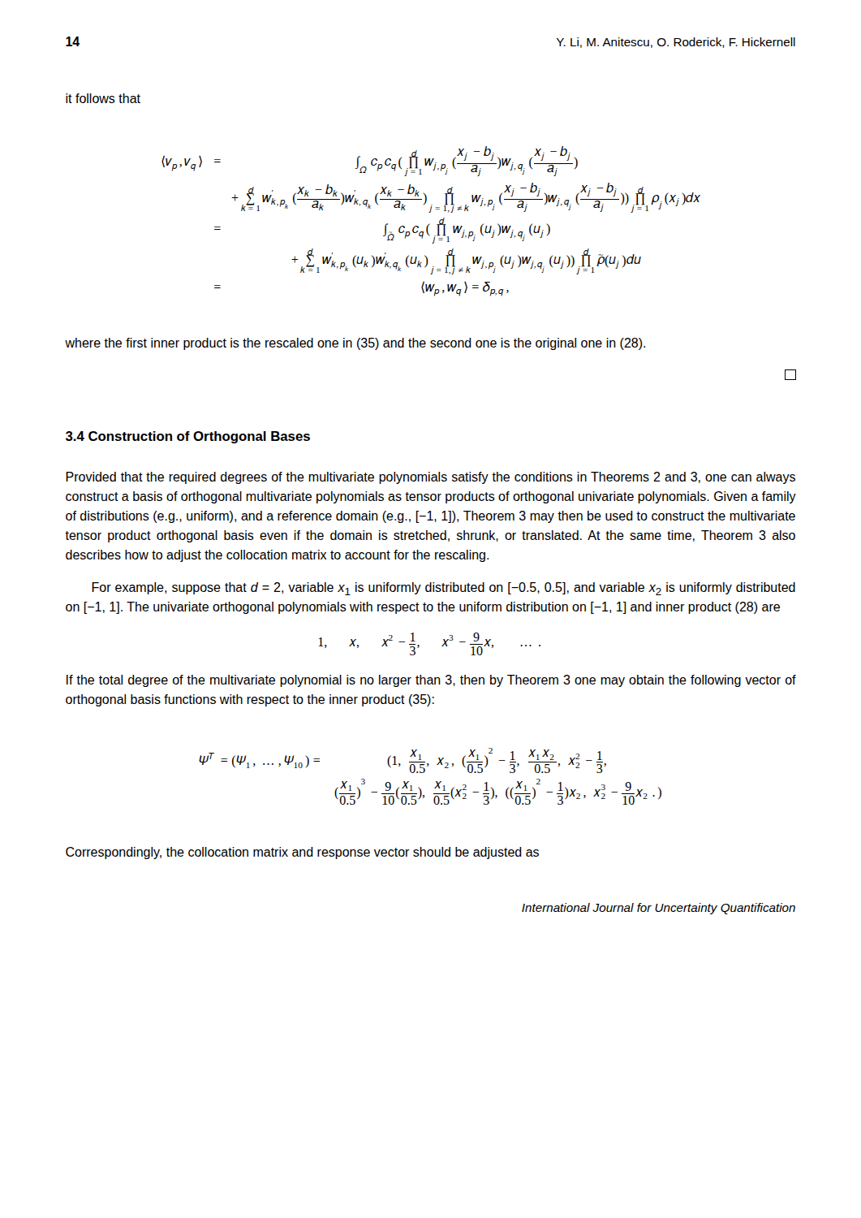14 Y. Li, M. Anitescu, O. Roderick, F. Hickernell
it follows that
⟨vp,vq⟩ = ∫Ω cp cq ( ∏j=1d wj,pj (xj−bjaj) wj,qj (xj−bjaj) + ∑k=1d wk,pk′ (xk−bkak) wk,qk′ (xk−bkak) ∏j=1,j≠kd wj,pj (xj−bjaj) wj,qj (xj−bjaj) ) ∏j=1d ρj(xj)dx = ∫Ω~ cp cq ( ∏j=1d wj,pj(uj) wj,qj(uj) + ∑k=1d wk,pk′(uk) wk,qk′(uk) ∏j=1,j≠kd wj,pj(uj) wj,qj(uj) ) ∏j=1d ρ~(uj)du = ⟨wp,wq⟩ = δp,q,
where the first inner product is the rescaled one in (35) and the second one is the original one in (28).
3.4 Construction of Orthogonal Bases
Provided that the required degrees of the multivariate polynomials satisfy the conditions in Theorems 2 and 3, one can always construct a basis of orthogonal multivariate polynomials as tensor products of orthogonal univariate polynomials. Given a family of distributions (e.g., uniform), and a reference domain (e.g., [−1, 1]), Theorem 3 may then be used to construct the multivariate tensor product orthogonal basis even if the domain is stretched, shrunk, or translated. At the same time, Theorem 3 also describes how to adjust the collocation matrix to account for the rescaling.
For example, suppose that d = 2, variable x1 is uniformly distributed on [−0.5, 0.5], and variable x2 is uniformly distributed on [−1, 1]. The univariate orthogonal polynomials with respect to the uniform distribution on [−1, 1] and inner product (28) are
1, x, x2−13, x3−910x, ….
If the total degree of the multivariate polynomial is no larger than 3, then by Theorem 3 one may obtain the following vector of orthogonal basis functions with respect to the inner product (35):
ΨT = (Ψ1,…,Ψ10) = ( 1, x10.5, x2, (x10.5)2 −13, x1x20.5, x22−13, (x10.5)3 −910 (x10.5), x10.5 (x22−13), ((x10.5)2−13) x2, x23−910x2. )
Correspondingly, the collocation matrix and response vector should be adjusted as
International Journal for Uncertainty Quantification